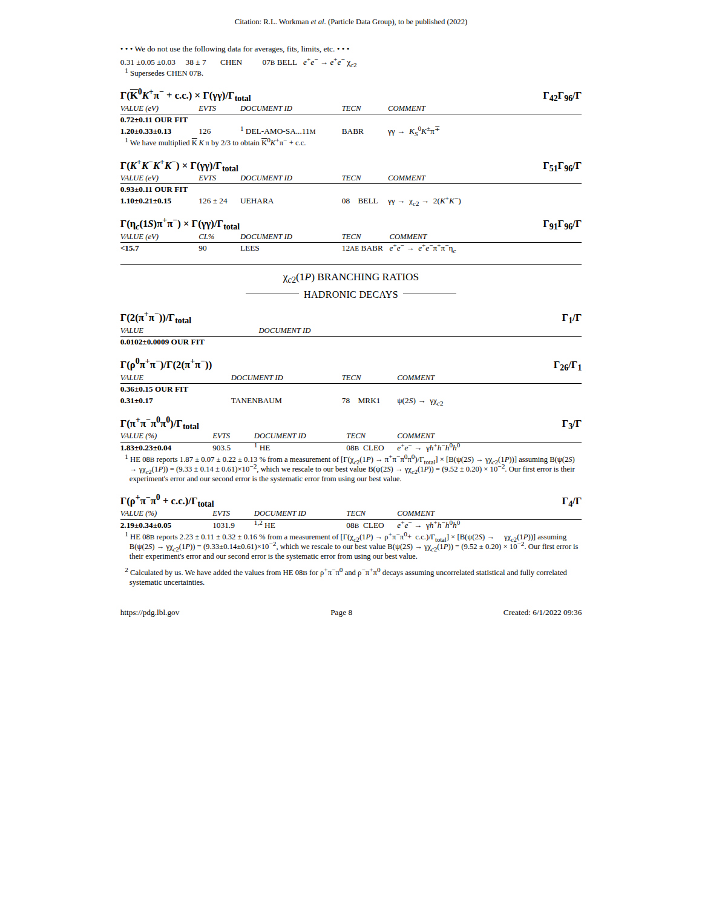Citation: R.L. Workman et al. (Particle Data Group), to be published (2022)
• • • We do not use the following data for averages, fits, limits, etc. • • •
0.31 ±0.05 ±0.03 38 ± 7 CHEN 07B BELL e+e− → e+e− χc2
1 Supersedes CHEN 07B.
Γ(K0K+π− + c.c.) × Γ(γγ)/ΓtotalΓ42Γ96/Γ
| VALUE (eV) | EVTS | DOCUMENT ID | TECN | COMMENT |
| --- | --- | --- | --- | --- |
| 0.72±0.11 OUR FIT | | | | |
| 1.20±0.33±0.13 | 126 | 1 DEL-AMO-SA...11 M | BABR | γγ → K S 0 K ± π ∓ |
1 We have multiplied K K π by 2/3 to obtain K0K+π− + c.c.
Γ(K+K−K+K−) × Γ(γγ)/ΓtotalΓ51Γ96/Γ
| VALUE (eV) | EVTS | DOCUMENT ID | TECN | COMMENT |
| --- | --- | --- | --- | --- |
| 0.93±0.11 OUR FIT | | | | |
| 1.10±0.21±0.15 | 126 ± 24 | UEHARA | 08 BELL | γγ → χ c 2 → 2( K + K − ) |
Γ(ηc(1S)π+π−) × Γ(γγ)/ΓtotalΓ91Γ96/Γ
| VALUE (eV) | CL% | DOCUMENT ID | TECN | COMMENT |
| --- | --- | --- | --- | --- |
| <15.7 | 90 | LEES | 12 AE BABR | e + e − → e + e − π + π − η c |
χc2(1P) BRANCHING RATIOS
HADRONIC DECAYS
Γ(2(π+π−))/ΓtotalΓ1/Γ
| VALUE | DOCUMENT ID |
| --- | --- |
| 0.0102±0.0009 OUR FIT | |
Γ(ρ0π+π−)/Γ(2(π+π−))Γ26/Γ1
| VALUE | DOCUMENT ID | TECN | COMMENT |
| --- | --- | --- | --- |
| 0.36±0.15 OUR FIT | | | |
| 0.31±0.17 | TANENBAUM | 78 MRK1 | ψ(2 S ) → γχ c 2 |
Γ(π+π−π0π0)/ΓtotalΓ3/Γ
| VALUE (%) | EVTS | DOCUMENT ID | TECN | COMMENT |
| --- | --- | --- | --- | --- |
| 1.83±0.23±0.04 | 903.5 | 1 HE | 08 B CLEO | e + e − → γ h + h − h 0 h 0 |
1 HE 08B reports 1.87 ± 0.07 ± 0.22 ± 0.13 % from a measurement of [Γ(χc2(1P) → π+π−π0π0)/Γtotal] × [B(ψ(2S) → γχc2(1P))] assuming B(ψ(2S) → γχc2(1P)) = (9.33 ± 0.14 ± 0.61)×10−2, which we rescale to our best value B(ψ(2S) → γχc2(1P)) = (9.52 ± 0.20) × 10−2. Our first error is their experiment's error and our second error is the systematic error from using our best value.
Γ(ρ+π−π0 + c.c.)/ΓtotalΓ4/Γ
| VALUE (%) | EVTS | DOCUMENT ID | TECN | COMMENT |
| --- | --- | --- | --- | --- |
| 2.19±0.34±0.05 | 1031.9 | 1,2 HE | 08 B CLEO | e + e − → γ h + h − h 0 h 0 |
1 HE 08B reports 2.23 ± 0.11 ± 0.32 ± 0.16 % from a measurement of [Γ(χc2(1P) → ρ+π−π0+ c.c.)/Γtotal] × [B(ψ(2S) → γχc2(1P))] assuming B(ψ(2S) → γχc2(1P)) = (9.33±0.14±0.61)×10−2, which we rescale to our best value B(ψ(2S) → γχc2(1P)) = (9.52 ± 0.20) × 10−2. Our first error is their experiment's error and our second error is the systematic error from using our best value.
2 Calculated by us. We have added the values from HE 08B for ρ+π−π0 and ρ−π+π0 decays assuming uncorrelated statistical and fully correlated systematic uncertainties.
https://pdg.lbl.gov Page 8 Created: 6/1/2022 09:36